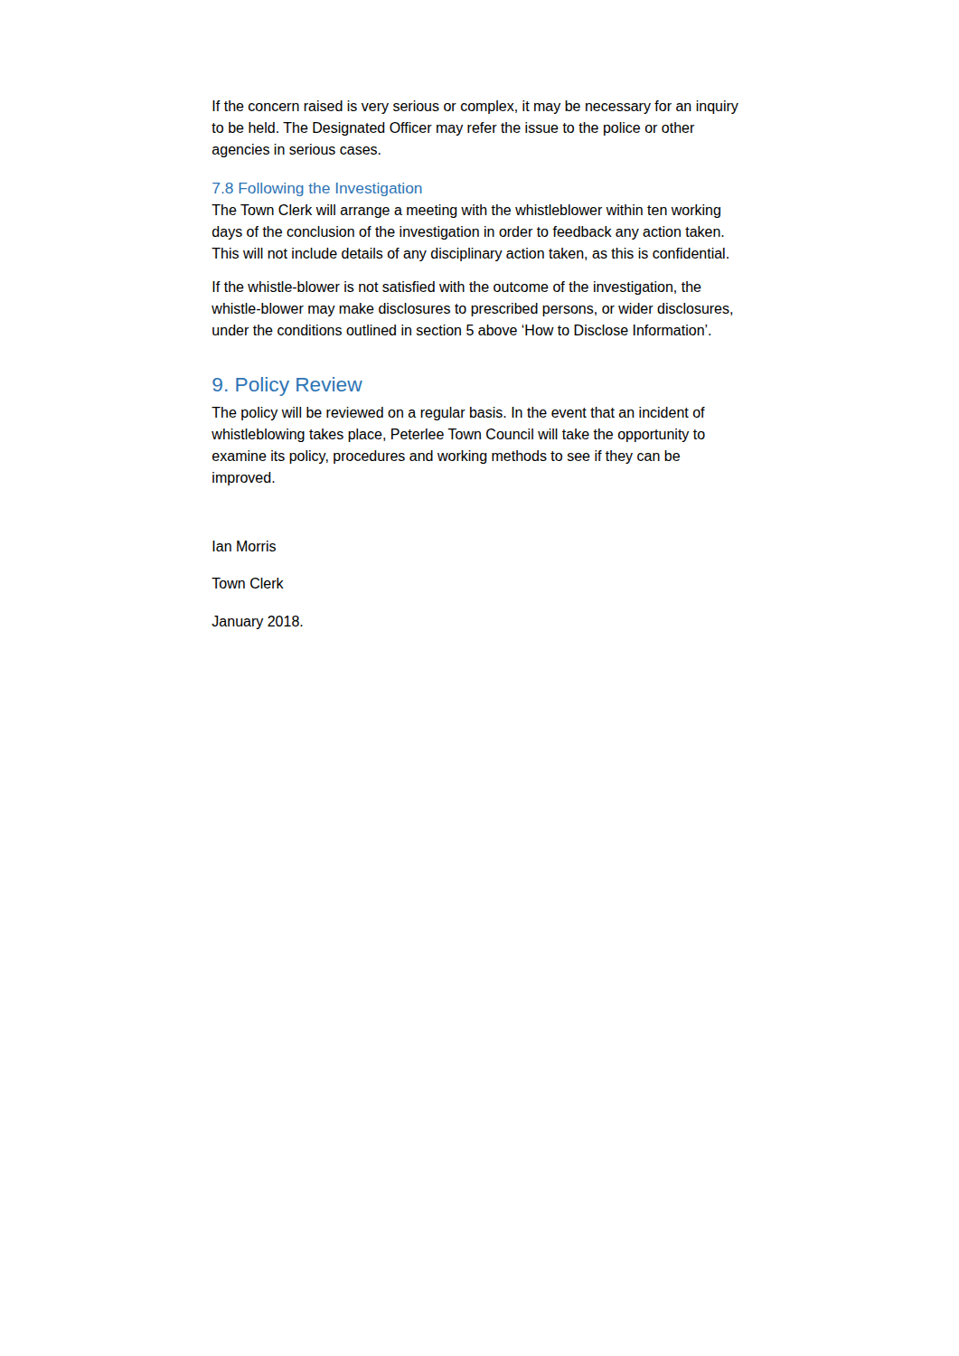If the concern raised is very serious or complex, it may be necessary for an inquiry to be held. The Designated Officer may refer the issue to the police or other agencies in serious cases.
7.8 Following the Investigation
The Town Clerk will arrange a meeting with the whistleblower within ten working days of the conclusion of the investigation in order to feedback any action taken. This will not include details of any disciplinary action taken, as this is confidential.
If the whistle-blower is not satisfied with the outcome of the investigation, the whistle-blower may make disclosures to prescribed persons, or wider disclosures, under the conditions outlined in section 5 above ‘How to Disclose Information’.
9. Policy Review
The policy will be reviewed on a regular basis. In the event that an incident of whistleblowing takes place, Peterlee Town Council will take the opportunity to examine its policy, procedures and working methods to see if they can be improved.
Ian Morris
Town Clerk
January 2018.